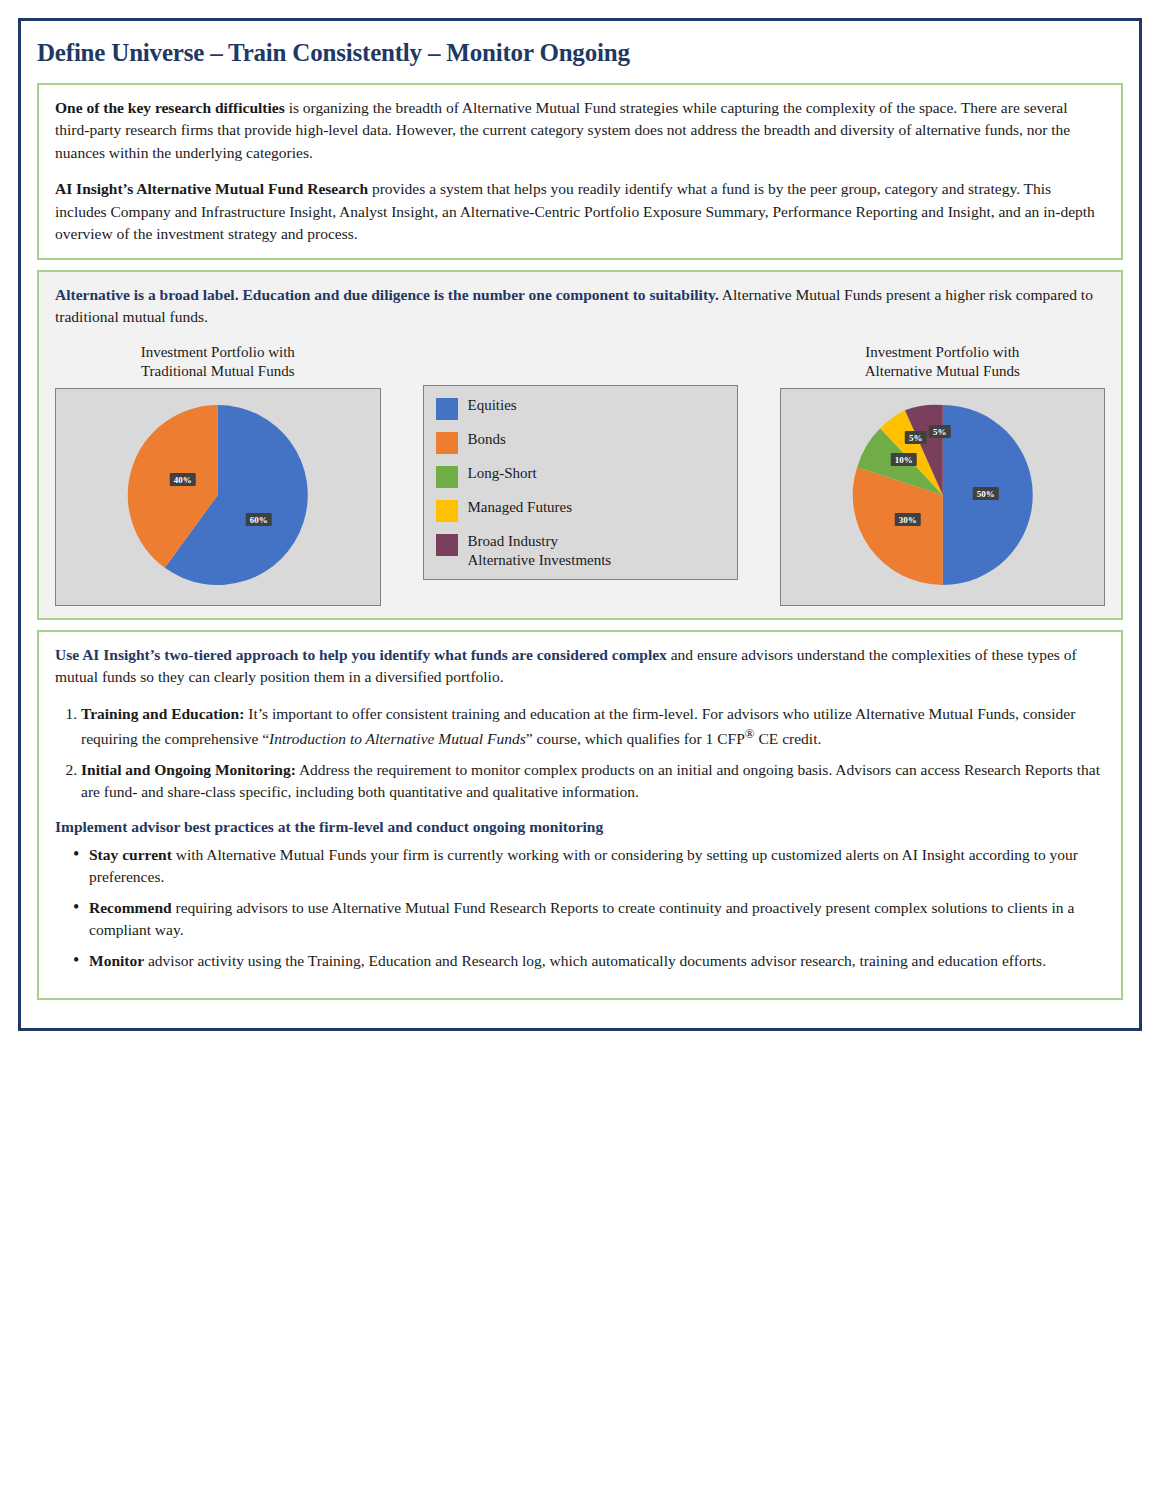Define Universe – Train Consistently – Monitor Ongoing
One of the key research difficulties is organizing the breadth of Alternative Mutual Fund strategies while capturing the complexity of the space. There are several third-party research firms that provide high-level data. However, the current category system does not address the breadth and diversity of alternative funds, nor the nuances within the underlying categories.
AI Insight’s Alternative Mutual Fund Research provides a system that helps you readily identify what a fund is by the peer group, category and strategy. This includes Company and Infrastructure Insight, Analyst Insight, an Alternative-Centric Portfolio Exposure Summary, Performance Reporting and Insight, and an in-depth overview of the investment strategy and process.
Alternative is a broad label. Education and due diligence is the number one component to suitability. Alternative Mutual Funds present a higher risk compared to traditional mutual funds.
Investment Portfolio with
Traditional Mutual Funds
60% 40%
Equities
Bonds
Long-Short
Managed Futures
Broad Industry
Alternative Investments
Investment Portfolio with
Alternative Mutual Funds
50% 30% 10% 5% 5%
Use AI Insight’s two-tiered approach to help you identify what funds are considered complex and ensure advisors understand the complexities of these types of mutual funds so they can clearly position them in a diversified portfolio.
Training and Education: It’s important to offer consistent training and education at the firm-level. For advisors who utilize Alternative Mutual Funds, consider requiring the comprehensive “Introduction to Alternative Mutual Funds” course, which qualifies for 1 CFP® CE credit.
Initial and Ongoing Monitoring: Address the requirement to monitor complex products on an initial and ongoing basis. Advisors can access Research Reports that are fund- and share-class specific, including both quantitative and qualitative information.
Implement advisor best practices at the firm-level and conduct ongoing monitoring
Stay current with Alternative Mutual Funds your firm is currently working with or considering by setting up customized alerts on AI Insight according to your preferences.
Recommend requiring advisors to use Alternative Mutual Fund Research Reports to create continuity and proactively present complex solutions to clients in a compliant way.
Monitor advisor activity using the Training, Education and Research log, which automatically documents advisor research, training and education efforts.